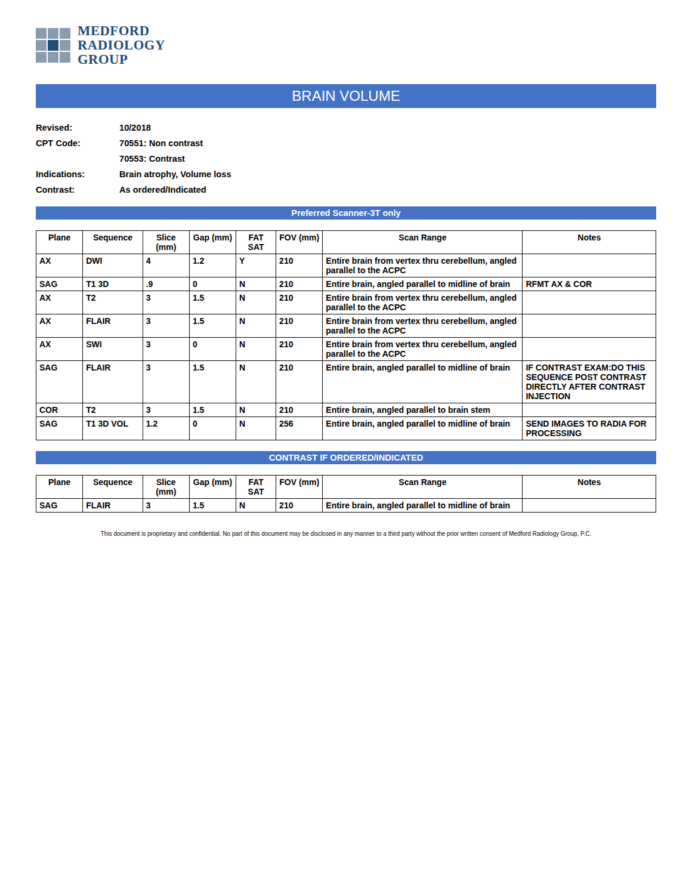MEDFORD
RADIOLOGY
GROUP
BRAIN VOLUME
Revised:
10/2018
CPT Code:
70551: Non contrast
70553: Contrast
Indications:
Brain atrophy, Volume loss
Contrast:
As ordered/Indicated
Preferred Scanner-3T only
| Plane | Sequence | Slice (mm) | Gap (mm) | FAT SAT | FOV (mm) | Scan Range | Notes |
| --- | --- | --- | --- | --- | --- | --- | --- |
| AX | DWI | 4 | 1.2 | Y | 210 | Entire brain from vertex thru cerebellum, angled parallel to the ACPC | |
| SAG | T1 3D | .9 | 0 | N | 210 | Entire brain, angled parallel to midline of brain | RFMT AX & COR |
| AX | T2 | 3 | 1.5 | N | 210 | Entire brain from vertex thru cerebellum, angled parallel to the ACPC | |
| AX | FLAIR | 3 | 1.5 | N | 210 | Entire brain from vertex thru cerebellum, angled parallel to the ACPC | |
| AX | SWI | 3 | 0 | N | 210 | Entire brain from vertex thru cerebellum, angled parallel to the ACPC | |
| SAG | FLAIR | 3 | 1.5 | N | 210 | Entire brain, angled parallel to midline of brain | IF CONTRAST EXAM:DO THIS SEQUENCE POST CONTRAST DIRECTLY AFTER CONTRAST INJECTION |
| COR | T2 | 3 | 1.5 | N | 210 | Entire brain, angled parallel to brain stem | |
| SAG | T1 3D VOL | 1.2 | 0 | N | 256 | Entire brain, angled parallel to midline of brain | SEND IMAGES TO RADIA FOR PROCESSING |
CONTRAST IF ORDERED/INDICATED
| Plane | Sequence | Slice (mm) | Gap (mm) | FAT SAT | FOV (mm) | Scan Range | Notes |
| --- | --- | --- | --- | --- | --- | --- | --- |
| SAG | FLAIR | 3 | 1.5 | N | 210 | Entire brain, angled parallel to midline of brain | |
This document is proprietary and confidential. No part of this document may be disclosed in any manner to a third party without the prior written consent of Medford Radiology Group, P.C.